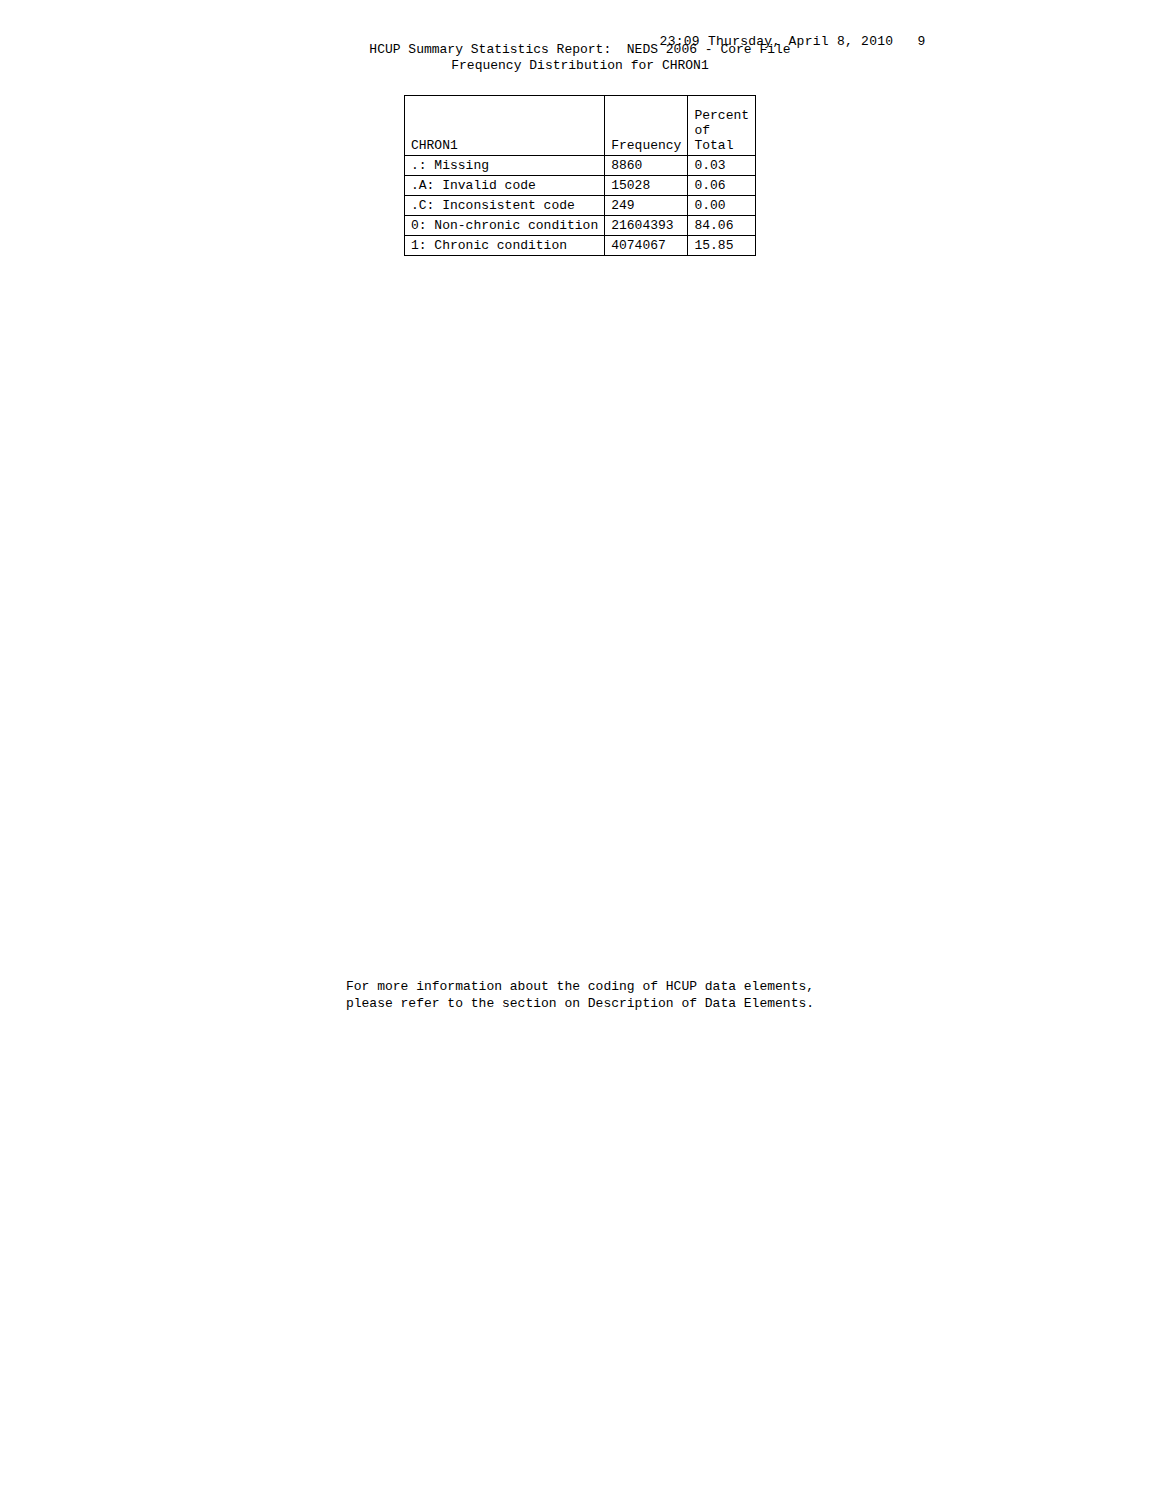23:09 Thursday, April 8, 2010 9
HCUP Summary Statistics Report: NEDS 2006 - Core File Frequency Distribution for CHRON1
| CHRON1 | Frequency | Percent of Total |
| --- | --- | --- |
| .: Missing | 8860 | 0.03 |
| .A: Invalid code | 15028 | 0.06 |
| .C: Inconsistent code | 249 | 0.00 |
| 0: Non-chronic condition | 21604393 | 84.06 |
| 1: Chronic condition | 4074067 | 15.85 |
For more information about the coding of HCUP data elements, please refer to the section on Description of Data Elements.